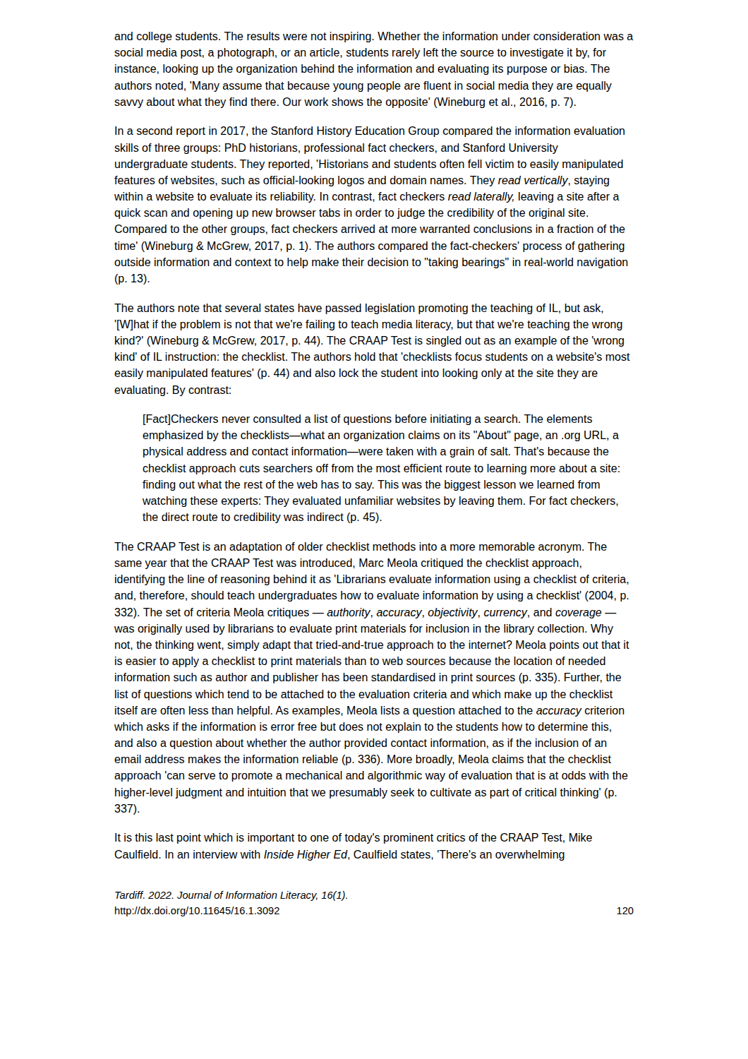and college students. The results were not inspiring. Whether the information under consideration was a social media post, a photograph, or an article, students rarely left the source to investigate it by, for instance, looking up the organization behind the information and evaluating its purpose or bias. The authors noted, 'Many assume that because young people are fluent in social media they are equally savvy about what they find there. Our work shows the opposite' (Wineburg et al., 2016, p. 7).
In a second report in 2017, the Stanford History Education Group compared the information evaluation skills of three groups: PhD historians, professional fact checkers, and Stanford University undergraduate students. They reported, 'Historians and students often fell victim to easily manipulated features of websites, such as official-looking logos and domain names. They read vertically, staying within a website to evaluate its reliability. In contrast, fact checkers read laterally, leaving a site after a quick scan and opening up new browser tabs in order to judge the credibility of the original site. Compared to the other groups, fact checkers arrived at more warranted conclusions in a fraction of the time' (Wineburg & McGrew, 2017, p. 1). The authors compared the fact-checkers' process of gathering outside information and context to help make their decision to "taking bearings" in real-world navigation (p. 13).
The authors note that several states have passed legislation promoting the teaching of IL, but ask, '[W]hat if the problem is not that we're failing to teach media literacy, but that we're teaching the wrong kind?' (Wineburg & McGrew, 2017, p. 44). The CRAAP Test is singled out as an example of the 'wrong kind' of IL instruction: the checklist. The authors hold that 'checklists focus students on a website's most easily manipulated features' (p. 44) and also lock the student into looking only at the site they are evaluating. By contrast:
[Fact]Checkers never consulted a list of questions before initiating a search. The elements emphasized by the checklists—what an organization claims on its "About" page, an .org URL, a physical address and contact information—were taken with a grain of salt. That's because the checklist approach cuts searchers off from the most efficient route to learning more about a site: finding out what the rest of the web has to say. This was the biggest lesson we learned from watching these experts: They evaluated unfamiliar websites by leaving them. For fact checkers, the direct route to credibility was indirect (p. 45).
The CRAAP Test is an adaptation of older checklist methods into a more memorable acronym. The same year that the CRAAP Test was introduced, Marc Meola critiqued the checklist approach, identifying the line of reasoning behind it as 'Librarians evaluate information using a checklist of criteria, and, therefore, should teach undergraduates how to evaluate information by using a checklist' (2004, p. 332). The set of criteria Meola critiques — authority, accuracy, objectivity, currency, and coverage — was originally used by librarians to evaluate print materials for inclusion in the library collection. Why not, the thinking went, simply adapt that tried-and-true approach to the internet? Meola points out that it is easier to apply a checklist to print materials than to web sources because the location of needed information such as author and publisher has been standardised in print sources (p. 335). Further, the list of questions which tend to be attached to the evaluation criteria and which make up the checklist itself are often less than helpful. As examples, Meola lists a question attached to the accuracy criterion which asks if the information is error free but does not explain to the students how to determine this, and also a question about whether the author provided contact information, as if the inclusion of an email address makes the information reliable (p. 336). More broadly, Meola claims that the checklist approach 'can serve to promote a mechanical and algorithmic way of evaluation that is at odds with the higher-level judgment and intuition that we presumably seek to cultivate as part of critical thinking' (p. 337).
It is this last point which is important to one of today's prominent critics of the CRAAP Test, Mike Caulfield. In an interview with Inside Higher Ed, Caulfield states, 'There's an overwhelming
Tardiff. 2022. Journal of Information Literacy, 16(1).
http://dx.doi.org/10.11645/16.1.3092
120